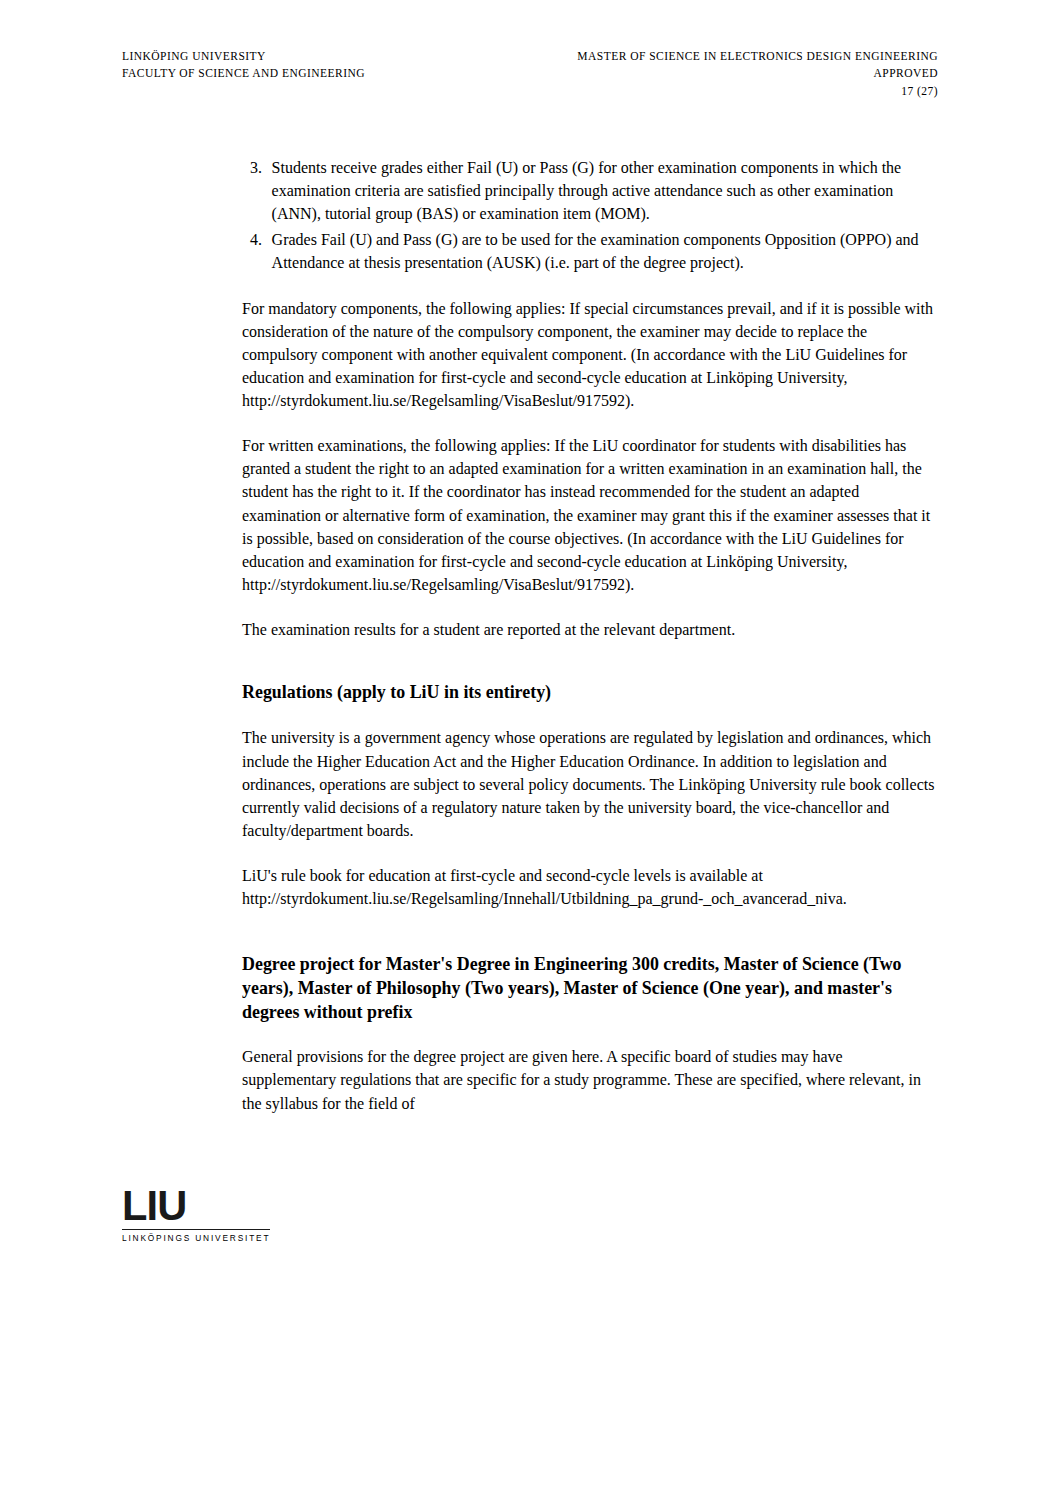Linköping University
Faculty of Science and Engineering
Master of Science in Electronics Design Engineering
Approved
17 (27)
Students receive grades either Fail (U) or Pass (G) for other examination components in which the examination criteria are satisfied principally through active attendance such as other examination (ANN), tutorial group (BAS) or examination item (MOM).
Grades Fail (U) and Pass (G) are to be used for the examination components Opposition (OPPO) and Attendance at thesis presentation (AUSK) (i.e. part of the degree project).
For mandatory components, the following applies: If special circumstances prevail, and if it is possible with consideration of the nature of the compulsory component, the examiner may decide to replace the compulsory component with another equivalent component. (In accordance with the LiU Guidelines for education and examination for first-cycle and second-cycle education at Linköping University, http://styrdokument.liu.se/Regelsamling/VisaBeslut/917592).
For written examinations, the following applies: If the LiU coordinator for students with disabilities has granted a student the right to an adapted examination for a written examination in an examination hall, the student has the right to it. If the coordinator has instead recommended for the student an adapted examination or alternative form of examination, the examiner may grant this if the examiner assesses that it is possible, based on consideration of the course objectives. (In accordance with the LiU Guidelines for education and examination for first-cycle and second-cycle education at Linköping University, http://styrdokument.liu.se/Regelsamling/VisaBeslut/917592).
The examination results for a student are reported at the relevant department.
Regulations (apply to LiU in its entirety)
The university is a government agency whose operations are regulated by legislation and ordinances, which include the Higher Education Act and the Higher Education Ordinance. In addition to legislation and ordinances, operations are subject to several policy documents. The Linköping University rule book collects currently valid decisions of a regulatory nature taken by the university board, the vice-chancellor and faculty/department boards.
LiU's rule book for education at first-cycle and second-cycle levels is available at http://styrdokument.liu.se/Regelsamling/Innehall/Utbildning_pa_grund-_och_avancerad_niva.
Degree project for Master's Degree in Engineering 300 credits, Master of Science (Two years), Master of Philosophy (Two years), Master of Science (One year), and master's degrees without prefix
General provisions for the degree project are given here. A specific board of studies may have supplementary regulations that are specific for a study programme. These are specified, where relevant, in the syllabus for the field of
LIU
Linköpings universitet